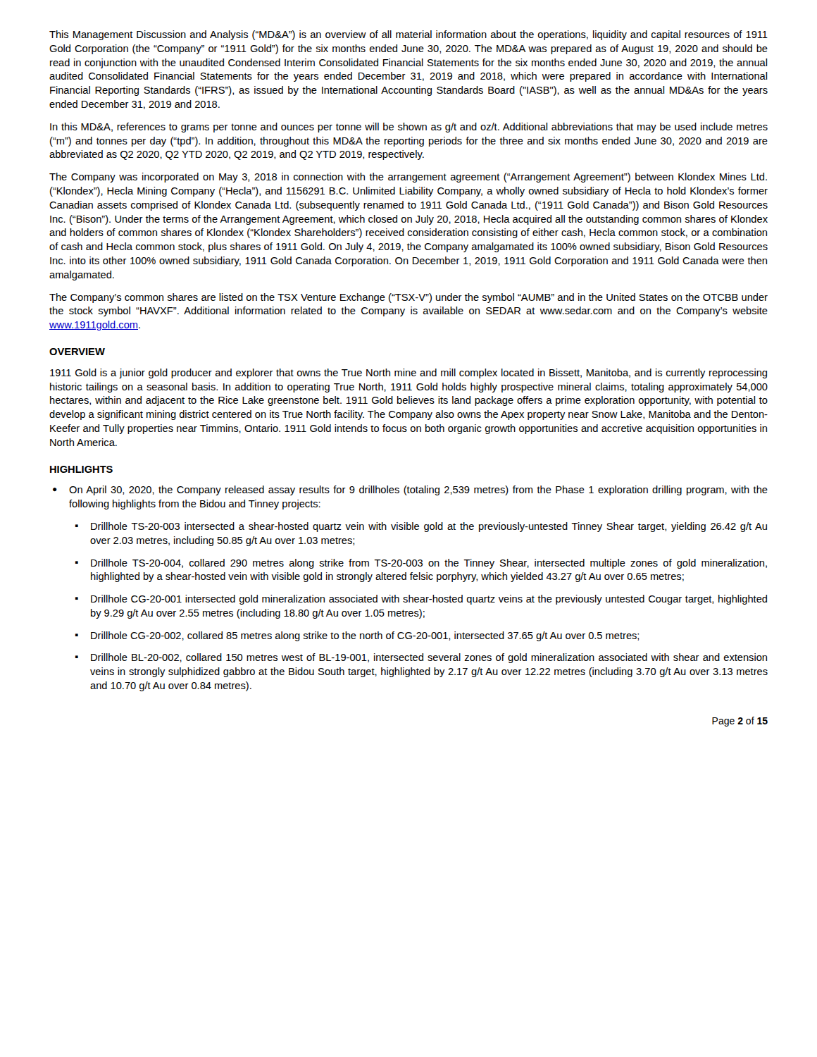This Management Discussion and Analysis (“MD&A”) is an overview of all material information about the operations, liquidity and capital resources of 1911 Gold Corporation (the “Company” or “1911 Gold”) for the six months ended June 30, 2020. The MD&A was prepared as of August 19, 2020 and should be read in conjunction with the unaudited Condensed Interim Consolidated Financial Statements for the six months ended June 30, 2020 and 2019, the annual audited Consolidated Financial Statements for the years ended December 31, 2019 and 2018, which were prepared in accordance with International Financial Reporting Standards (“IFRS”), as issued by the International Accounting Standards Board ("IASB"), as well as the annual MD&As for the years ended December 31, 2019 and 2018.
In this MD&A, references to grams per tonne and ounces per tonne will be shown as g/t and oz/t. Additional abbreviations that may be used include metres (“m”) and tonnes per day (“tpd”). In addition, throughout this MD&A the reporting periods for the three and six months ended June 30, 2020 and 2019 are abbreviated as Q2 2020, Q2 YTD 2020, Q2 2019, and Q2 YTD 2019, respectively.
The Company was incorporated on May 3, 2018 in connection with the arrangement agreement (“Arrangement Agreement”) between Klondex Mines Ltd. (“Klondex”), Hecla Mining Company (“Hecla”), and 1156291 B.C. Unlimited Liability Company, a wholly owned subsidiary of Hecla to hold Klondex’s former Canadian assets comprised of Klondex Canada Ltd. (subsequently renamed to 1911 Gold Canada Ltd., (“1911 Gold Canada”)) and Bison Gold Resources Inc. (“Bison”). Under the terms of the Arrangement Agreement, which closed on July 20, 2018, Hecla acquired all the outstanding common shares of Klondex and holders of common shares of Klondex (“Klondex Shareholders”) received consideration consisting of either cash, Hecla common stock, or a combination of cash and Hecla common stock, plus shares of 1911 Gold. On July 4, 2019, the Company amalgamated its 100% owned subsidiary, Bison Gold Resources Inc. into its other 100% owned subsidiary, 1911 Gold Canada Corporation. On December 1, 2019, 1911 Gold Corporation and 1911 Gold Canada were then amalgamated.
The Company’s common shares are listed on the TSX Venture Exchange (“TSX-V”) under the symbol “AUMB” and in the United States on the OTCBB under the stock symbol “HAVXF”. Additional information related to the Company is available on SEDAR at www.sedar.com and on the Company’s website www.1911gold.com.
OVERVIEW
1911 Gold is a junior gold producer and explorer that owns the True North mine and mill complex located in Bissett, Manitoba, and is currently reprocessing historic tailings on a seasonal basis. In addition to operating True North, 1911 Gold holds highly prospective mineral claims, totaling approximately 54,000 hectares, within and adjacent to the Rice Lake greenstone belt. 1911 Gold believes its land package offers a prime exploration opportunity, with potential to develop a significant mining district centered on its True North facility. The Company also owns the Apex property near Snow Lake, Manitoba and the Denton-Keefer and Tully properties near Timmins, Ontario. 1911 Gold intends to focus on both organic growth opportunities and accretive acquisition opportunities in North America.
HIGHLIGHTS
On April 30, 2020, the Company released assay results for 9 drillholes (totaling 2,539 metres) from the Phase 1 exploration drilling program, with the following highlights from the Bidou and Tinney projects:
Drillhole TS-20-003 intersected a shear-hosted quartz vein with visible gold at the previously-untested Tinney Shear target, yielding 26.42 g/t Au over 2.03 metres, including 50.85 g/t Au over 1.03 metres;
Drillhole TS-20-004, collared 290 metres along strike from TS-20-003 on the Tinney Shear, intersected multiple zones of gold mineralization, highlighted by a shear-hosted vein with visible gold in strongly altered felsic porphyry, which yielded 43.27 g/t Au over 0.65 metres;
Drillhole CG-20-001 intersected gold mineralization associated with shear-hosted quartz veins at the previously untested Cougar target, highlighted by 9.29 g/t Au over 2.55 metres (including 18.80 g/t Au over 1.05 metres);
Drillhole CG-20-002, collared 85 metres along strike to the north of CG-20-001, intersected 37.65 g/t Au over 0.5 metres;
Drillhole BL-20-002, collared 150 metres west of BL-19-001, intersected several zones of gold mineralization associated with shear and extension veins in strongly sulphidized gabbro at the Bidou South target, highlighted by 2.17 g/t Au over 12.22 metres (including 3.70 g/t Au over 3.13 metres and 10.70 g/t Au over 0.84 metres).
Page 2 of 15